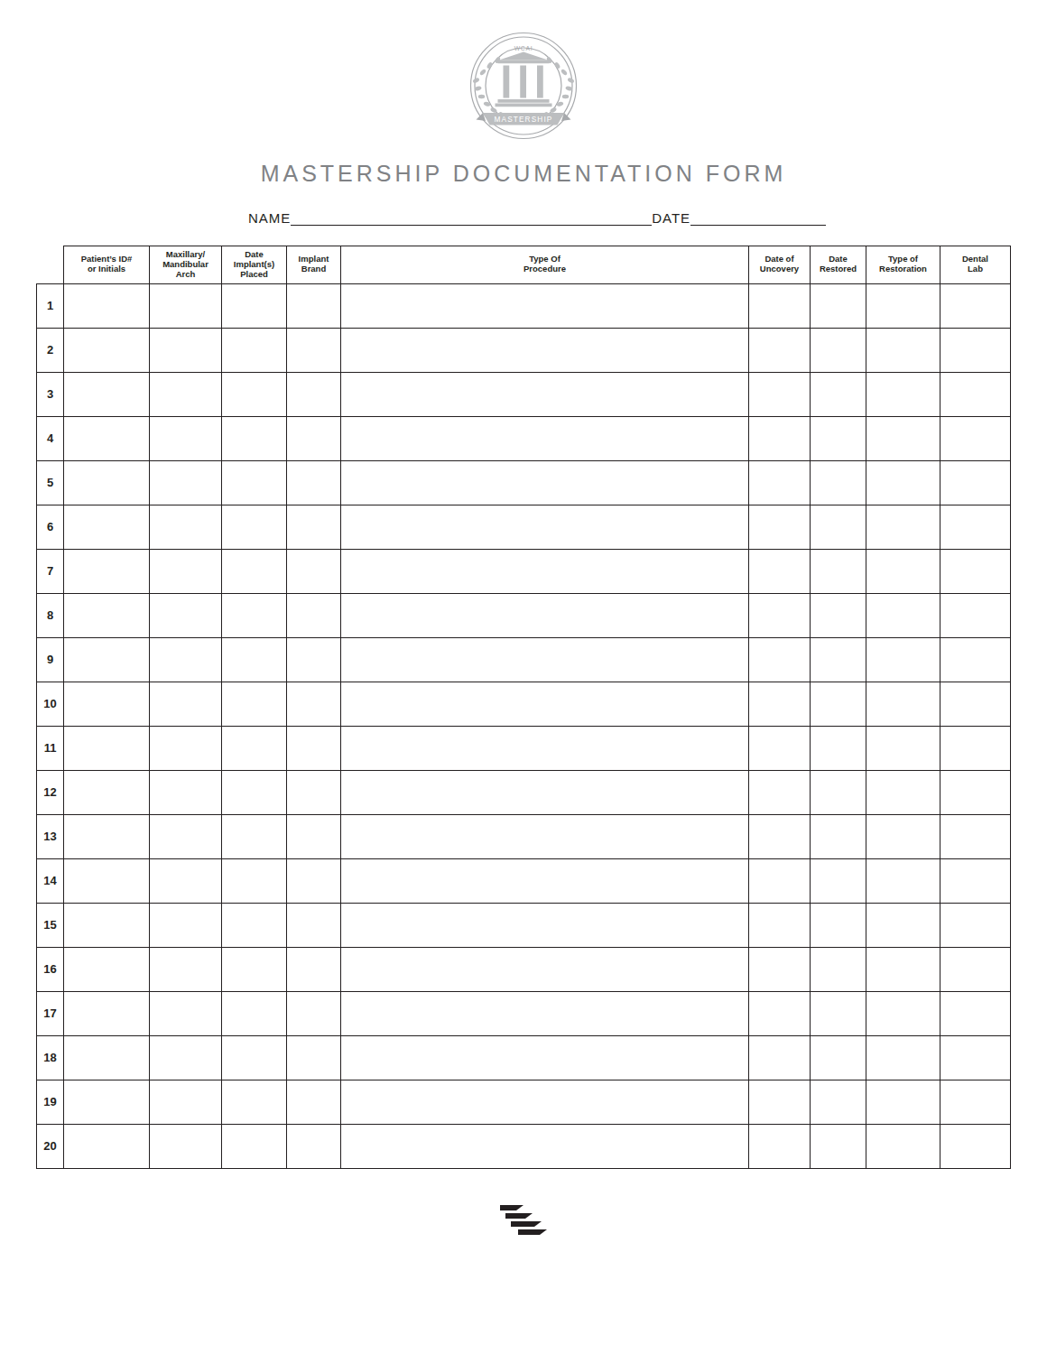WCAI MASTERSHIP
MASTERSHIP DOCUMENTATION FORM
NAME DATE
| | Patient’s ID# or Initials | Maxillary/ Mandibular Arch | Date Implant(s) Placed | Implant Brand | Type Of Procedure | Date of Uncovery | Date Restored | Type of Restoration | Dental Lab |
| --- | --- | --- | --- | --- | --- | --- | --- | --- | --- |
| 1 | | | | | | | | | |
| 2 | | | | | | | | | |
| 3 | | | | | | | | | |
| 4 | | | | | | | | | |
| 5 | | | | | | | | | |
| 6 | | | | | | | | | |
| 7 | | | | | | | | | |
| 8 | | | | | | | | | |
| 9 | | | | | | | | | |
| 10 | | | | | | | | | |
| 11 | | | | | | | | | |
| 12 | | | | | | | | | |
| 13 | | | | | | | | | |
| 14 | | | | | | | | | |
| 15 | | | | | | | | | |
| 16 | | | | | | | | | |
| 17 | | | | | | | | | |
| 18 | | | | | | | | | |
| 19 | | | | | | | | | |
| 20 | | | | | | | | | |